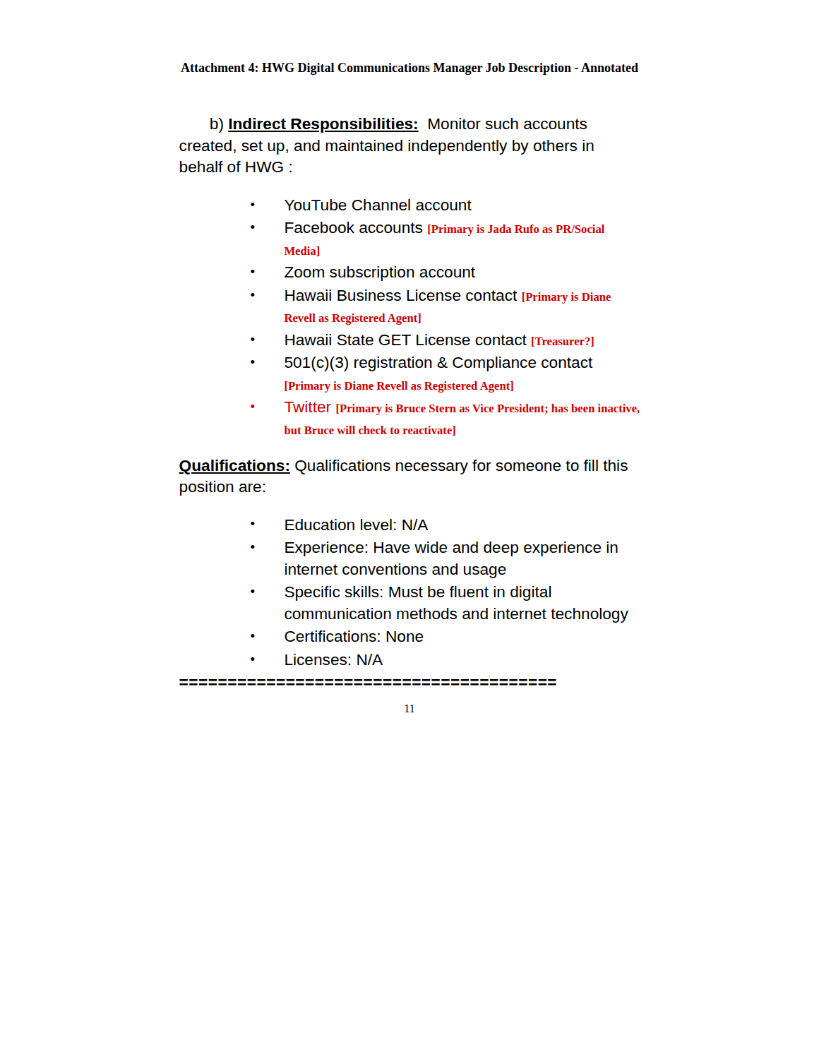Attachment 4: HWG Digital Communications Manager Job Description - Annotated
b) Indirect Responsibilities: Monitor such accounts created, set up, and maintained independently by others in behalf of HWG :
YouTube Channel account
Facebook accounts [Primary is Jada Rufo as PR/Social Media]
Zoom subscription account
Hawaii Business License contact [Primary is Diane Revell as Registered Agent]
Hawaii State GET License contact [Treasurer?]
501(c)(3) registration & Compliance contact [Primary is Diane Revell as Registered Agent]
Twitter [Primary is Bruce Stern as Vice President; has been inactive, but Bruce will check to reactivate]
Qualifications: Qualifications necessary for someone to fill this position are:
Education level: N/A
Experience: Have wide and deep experience in internet conventions and usage
Specific skills: Must be fluent in digital communication methods and internet technology
Certifications: None
Licenses: N/A
=======================================
11